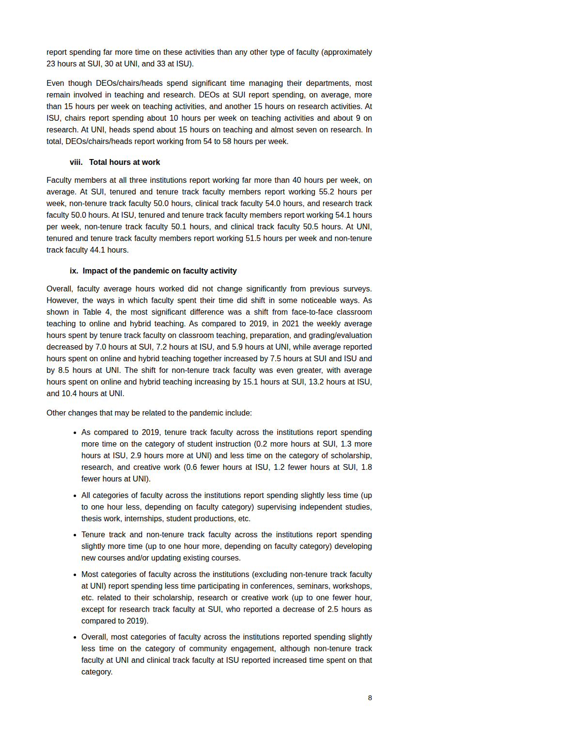report spending far more time on these activities than any other type of faculty (approximately 23 hours at SUI, 30 at UNI, and 33 at ISU).
Even though DEOs/chairs/heads spend significant time managing their departments, most remain involved in teaching and research. DEOs at SUI report spending, on average, more than 15 hours per week on teaching activities, and another 15 hours on research activities. At ISU, chairs report spending about 10 hours per week on teaching activities and about 9 on research. At UNI, heads spend about 15 hours on teaching and almost seven on research. In total, DEOs/chairs/heads report working from 54 to 58 hours per week.
viii. Total hours at work
Faculty members at all three institutions report working far more than 40 hours per week, on average. At SUI, tenured and tenure track faculty members report working 55.2 hours per week, non-tenure track faculty 50.0 hours, clinical track faculty 54.0 hours, and research track faculty 50.0 hours. At ISU, tenured and tenure track faculty members report working 54.1 hours per week, non-tenure track faculty 50.1 hours, and clinical track faculty 50.5 hours. At UNI, tenured and tenure track faculty members report working 51.5 hours per week and non-tenure track faculty 44.1 hours.
ix. Impact of the pandemic on faculty activity
Overall, faculty average hours worked did not change significantly from previous surveys. However, the ways in which faculty spent their time did shift in some noticeable ways. As shown in Table 4, the most significant difference was a shift from face-to-face classroom teaching to online and hybrid teaching. As compared to 2019, in 2021 the weekly average hours spent by tenure track faculty on classroom teaching, preparation, and grading/evaluation decreased by 7.0 hours at SUI, 7.2 hours at ISU, and 5.9 hours at UNI, while average reported hours spent on online and hybrid teaching together increased by 7.5 hours at SUI and ISU and by 8.5 hours at UNI. The shift for non-tenure track faculty was even greater, with average hours spent on online and hybrid teaching increasing by 15.1 hours at SUI, 13.2 hours at ISU, and 10.4 hours at UNI.
Other changes that may be related to the pandemic include:
As compared to 2019, tenure track faculty across the institutions report spending more time on the category of student instruction (0.2 more hours at SUI, 1.3 more hours at ISU, 2.9 hours more at UNI) and less time on the category of scholarship, research, and creative work (0.6 fewer hours at ISU, 1.2 fewer hours at SUI, 1.8 fewer hours at UNI).
All categories of faculty across the institutions report spending slightly less time (up to one hour less, depending on faculty category) supervising independent studies, thesis work, internships, student productions, etc.
Tenure track and non-tenure track faculty across the institutions report spending slightly more time (up to one hour more, depending on faculty category) developing new courses and/or updating existing courses.
Most categories of faculty across the institutions (excluding non-tenure track faculty at UNI) report spending less time participating in conferences, seminars, workshops, etc. related to their scholarship, research or creative work (up to one fewer hour, except for research track faculty at SUI, who reported a decrease of 2.5 hours as compared to 2019).
Overall, most categories of faculty across the institutions reported spending slightly less time on the category of community engagement, although non-tenure track faculty at UNI and clinical track faculty at ISU reported increased time spent on that category.
8